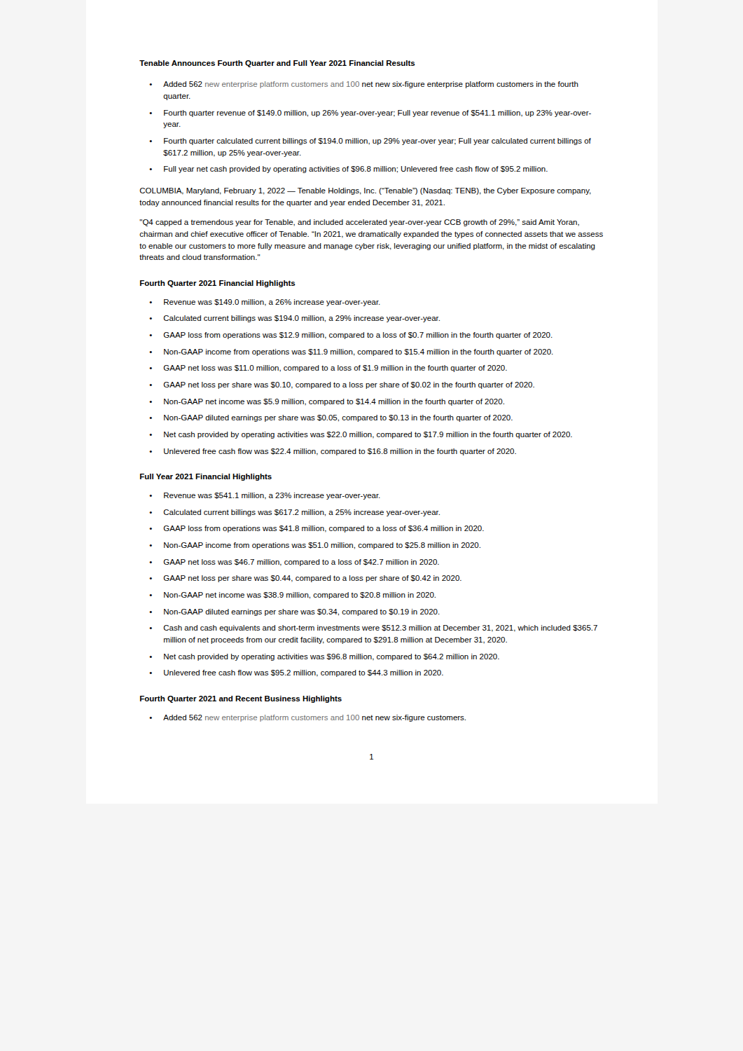Tenable Announces Fourth Quarter and Full Year 2021 Financial Results
Added 562 new enterprise platform customers and 100 net new six-figure enterprise platform customers in the fourth quarter.
Fourth quarter revenue of $149.0 million, up 26% year-over-year; Full year revenue of $541.1 million, up 23% year-over-year.
Fourth quarter calculated current billings of $194.0 million, up 29% year-over year; Full year calculated current billings of $617.2 million, up 25% year-over-year.
Full year net cash provided by operating activities of $96.8 million; Unlevered free cash flow of $95.2 million.
COLUMBIA, Maryland, February 1, 2022 — Tenable Holdings, Inc. (“Tenable”) (Nasdaq: TENB), the Cyber Exposure company, today announced financial results for the quarter and year ended December 31, 2021.
"Q4 capped a tremendous year for Tenable, and included accelerated year-over-year CCB growth of 29%,” said Amit Yoran, chairman and chief executive officer of Tenable. “In 2021, we dramatically expanded the types of connected assets that we assess to enable our customers to more fully measure and manage cyber risk, leveraging our unified platform, in the midst of escalating threats and cloud transformation."
Fourth Quarter 2021 Financial Highlights
Revenue was $149.0 million, a 26% increase year-over-year.
Calculated current billings was $194.0 million, a 29% increase year-over-year.
GAAP loss from operations was $12.9 million, compared to a loss of $0.7 million in the fourth quarter of 2020.
Non-GAAP income from operations was $11.9 million, compared to $15.4 million in the fourth quarter of 2020.
GAAP net loss was $11.0 million, compared to a loss of $1.9 million in the fourth quarter of 2020.
GAAP net loss per share was $0.10, compared to a loss per share of $0.02 in the fourth quarter of 2020.
Non-GAAP net income was $5.9 million, compared to $14.4 million in the fourth quarter of 2020.
Non-GAAP diluted earnings per share was $0.05, compared to $0.13 in the fourth quarter of 2020.
Net cash provided by operating activities was $22.0 million, compared to $17.9 million in the fourth quarter of 2020.
Unlevered free cash flow was $22.4 million, compared to $16.8 million in the fourth quarter of 2020.
Full Year 2021 Financial Highlights
Revenue was $541.1 million, a 23% increase year-over-year.
Calculated current billings was $617.2 million, a 25% increase year-over-year.
GAAP loss from operations was $41.8 million, compared to a loss of $36.4 million in 2020.
Non-GAAP income from operations was $51.0 million, compared to $25.8 million in 2020.
GAAP net loss was $46.7 million, compared to a loss of $42.7 million in 2020.
GAAP net loss per share was $0.44, compared to a loss per share of $0.42 in 2020.
Non-GAAP net income was $38.9 million, compared to $20.8 million in 2020.
Non-GAAP diluted earnings per share was $0.34, compared to $0.19 in 2020.
Cash and cash equivalents and short-term investments were $512.3 million at December 31, 2021, which included $365.7 million of net proceeds from our credit facility, compared to $291.8 million at December 31, 2020.
Net cash provided by operating activities was $96.8 million, compared to $64.2 million in 2020.
Unlevered free cash flow was $95.2 million, compared to $44.3 million in 2020.
Fourth Quarter 2021 and Recent Business Highlights
Added 562 new enterprise platform customers and 100 net new six-figure customers.
1